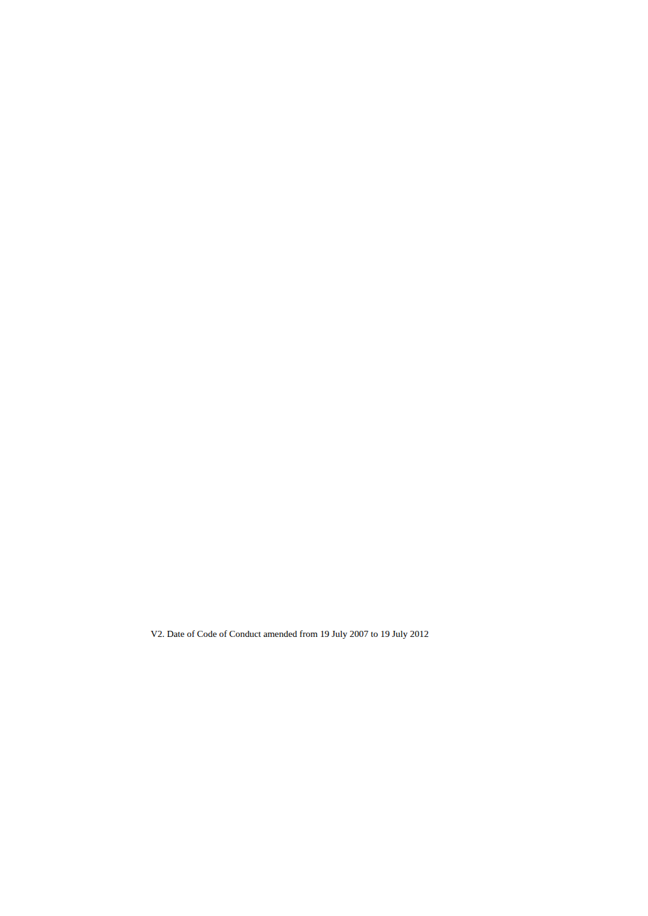V2. Date of Code of Conduct amended from 19 July 2007 to 19 July 2012